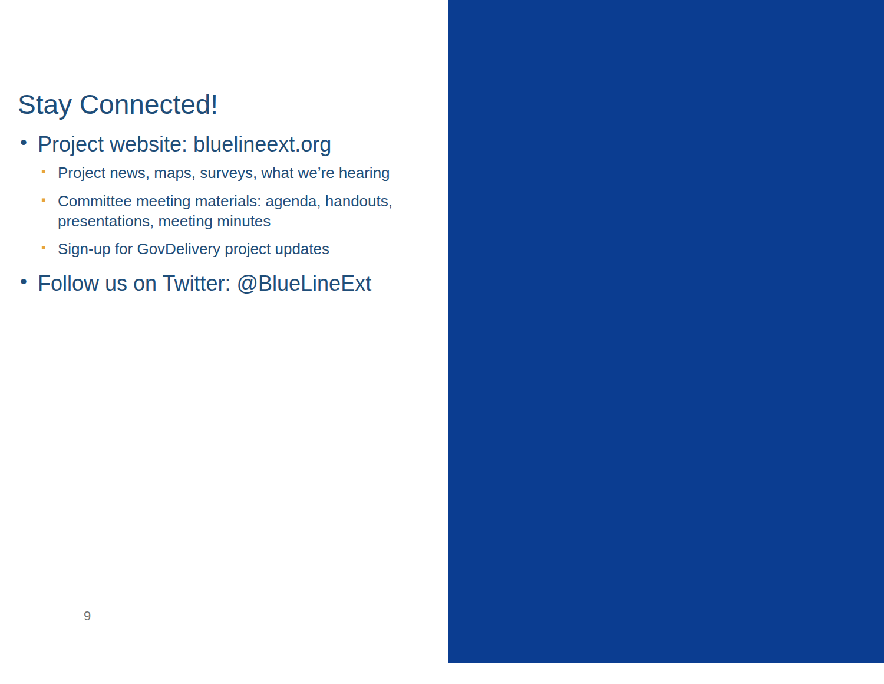Stay Connected!
Project website: bluelineext.org
Project news, maps, surveys, what we’re hearing
Committee meeting materials: agenda, handouts, presentations, meeting minutes
Sign-up for GovDelivery project updates
Follow us on Twitter: @BlueLineExt
9